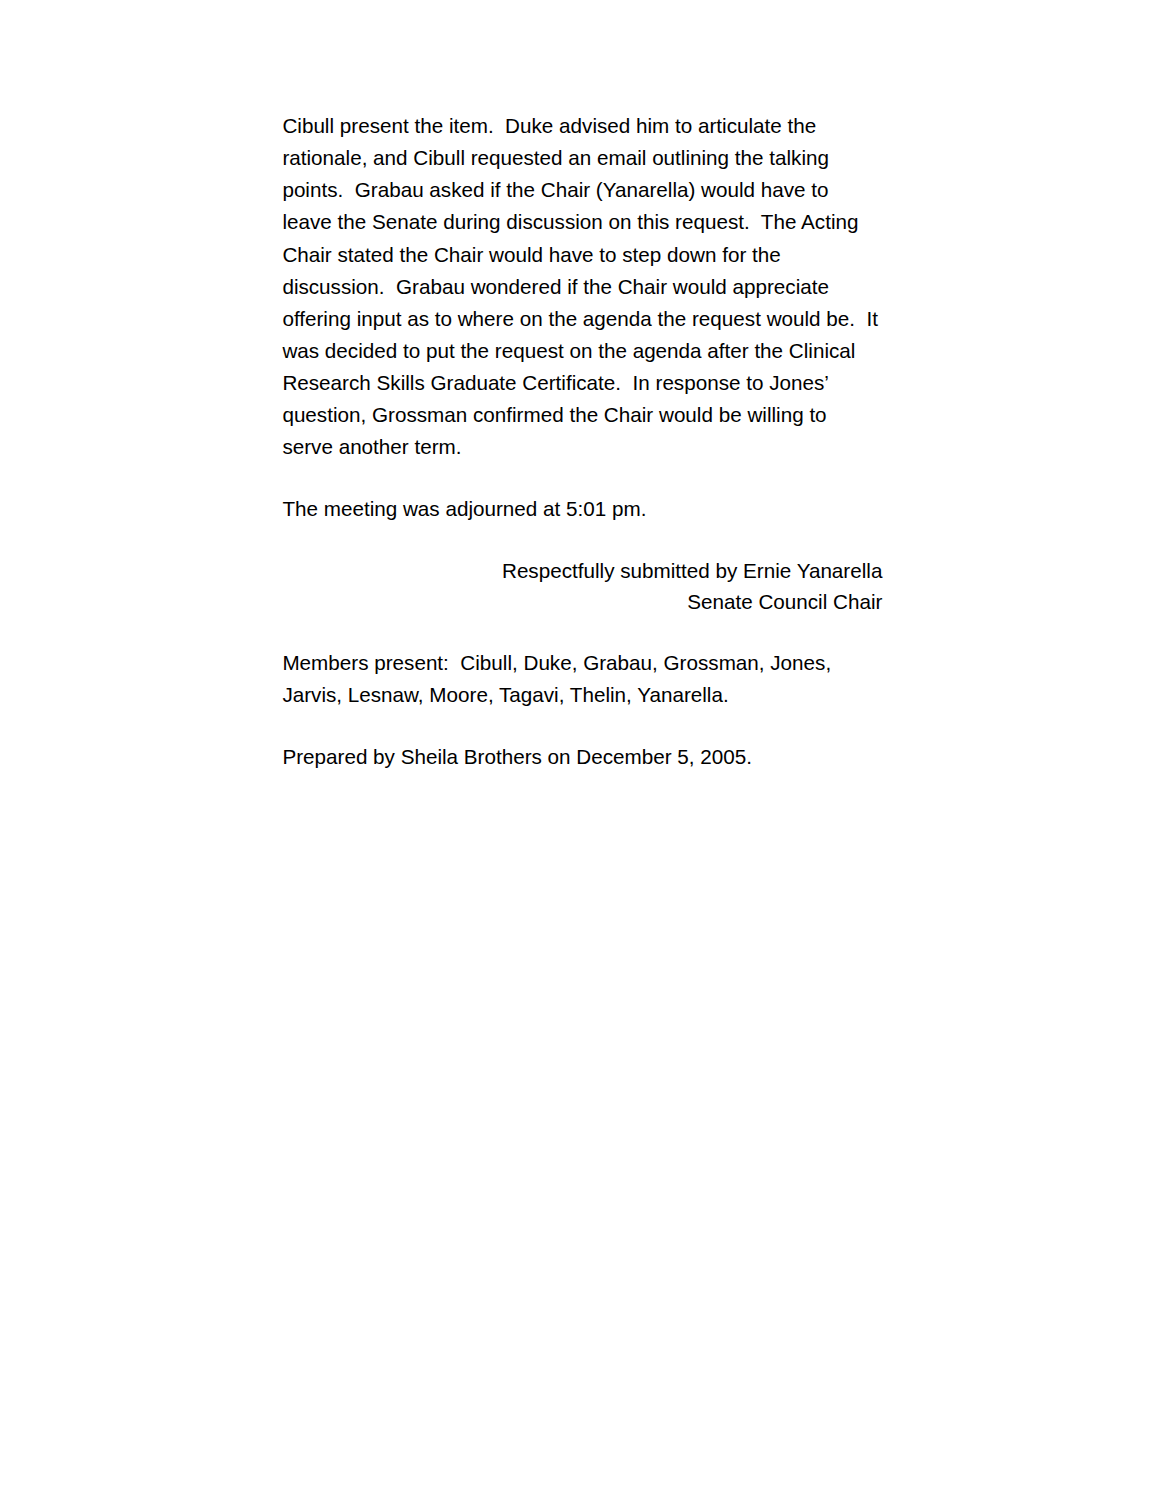Cibull present the item. Duke advised him to articulate the rationale, and Cibull requested an email outlining the talking points. Grabau asked if the Chair (Yanarella) would have to leave the Senate during discussion on this request. The Acting Chair stated the Chair would have to step down for the discussion. Grabau wondered if the Chair would appreciate offering input as to where on the agenda the request would be. It was decided to put the request on the agenda after the Clinical Research Skills Graduate Certificate. In response to Jones’ question, Grossman confirmed the Chair would be willing to serve another term.
The meeting was adjourned at 5:01 pm.
Respectfully submitted by Ernie Yanarella
Senate Council Chair
Members present: Cibull, Duke, Grabau, Grossman, Jones, Jarvis, Lesnaw, Moore, Tagavi, Thelin, Yanarella.
Prepared by Sheila Brothers on December 5, 2005.